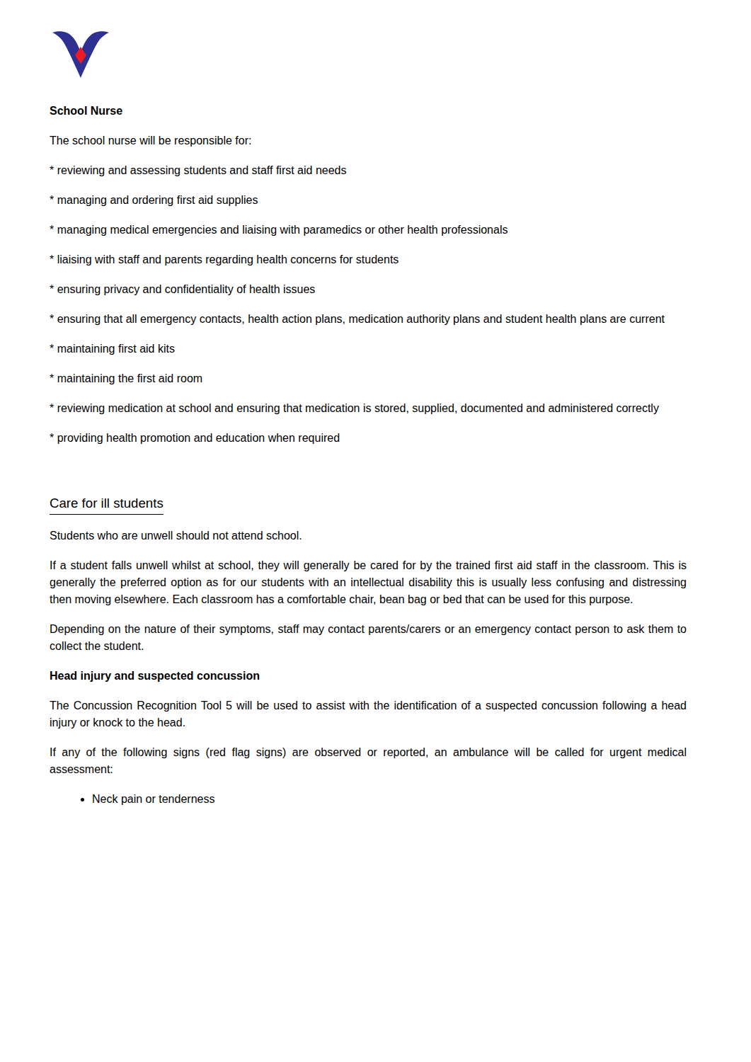School Nurse
The school nurse will be responsible for:
* reviewing and assessing students and staff first aid needs
* managing and ordering first aid supplies
* managing medical emergencies and liaising with paramedics or other health professionals
* liaising with staff and parents regarding health concerns for students
* ensuring privacy and confidentiality of health issues
* ensuring that all emergency contacts, health action plans, medication authority plans and student health plans are current
* maintaining first aid kits
* maintaining the first aid room
* reviewing medication at school and ensuring that medication is stored, supplied, documented and administered correctly
* providing health promotion and education when required
Care for ill students
Students who are unwell should not attend school.
If a student falls unwell whilst at school, they will generally be cared for by the trained first aid staff in the classroom. This is generally the preferred option as for our students with an intellectual disability this is usually less confusing and distressing then moving elsewhere. Each classroom has a comfortable chair, bean bag or bed that can be used for this purpose.
Depending on the nature of their symptoms, staff may contact parents/carers or an emergency contact person to ask them to collect the student.
Head injury and suspected concussion
The Concussion Recognition Tool 5 will be used to assist with the identification of a suspected concussion following a head injury or knock to the head.
If any of the following signs (red flag signs) are observed or reported, an ambulance will be called for urgent medical assessment:
Neck pain or tenderness